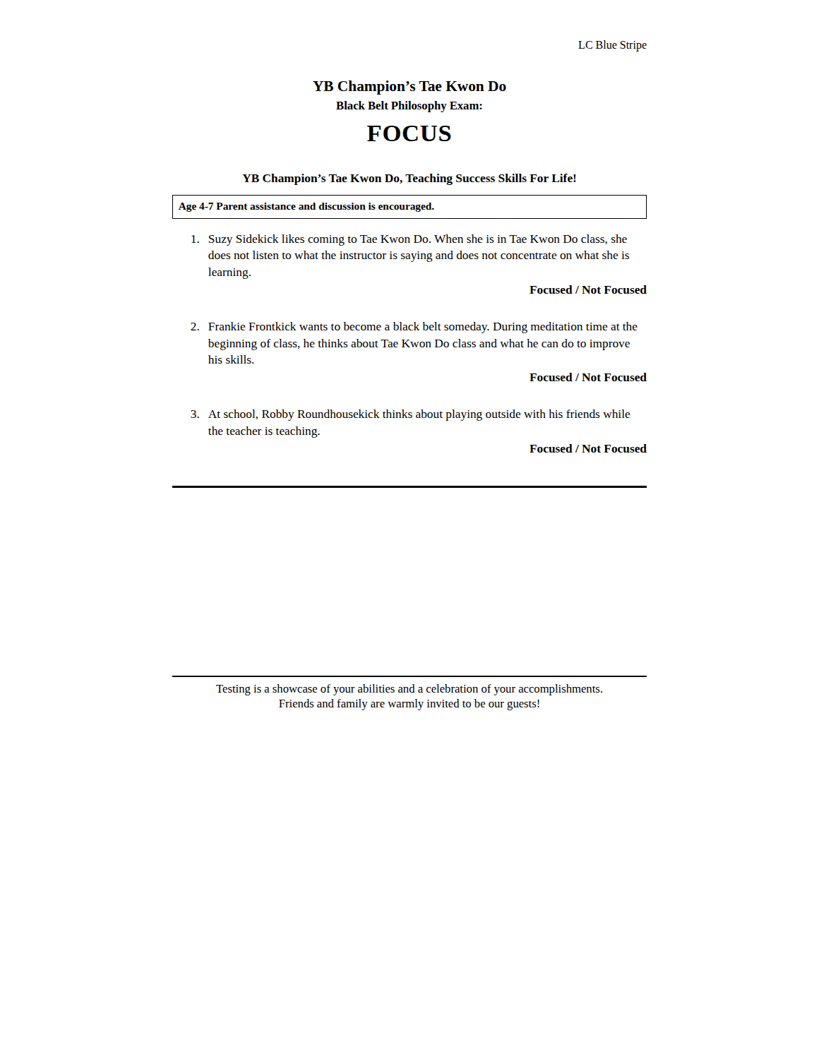LC Blue Stripe
YB Champion’s Tae Kwon Do
Black Belt Philosophy Exam:
FOCUS
YB Champion’s Tae Kwon Do, Teaching Success Skills For Life!
Age 4-7 Parent assistance and discussion is encouraged.
Suzy Sidekick likes coming to Tae Kwon Do. When she is in Tae Kwon Do class, she does not listen to what the instructor is saying and does not concentrate on what she is learning.
Focused / Not Focused
Frankie Frontkick wants to become a black belt someday. During meditation time at the beginning of class, he thinks about Tae Kwon Do class and what he can do to improve his skills.
Focused / Not Focused
At school, Robby Roundhousekick thinks about playing outside with his friends while the teacher is teaching.
Focused / Not Focused
Testing is a showcase of your abilities and a celebration of your accomplishments.
Friends and family are warmly invited to be our guests!